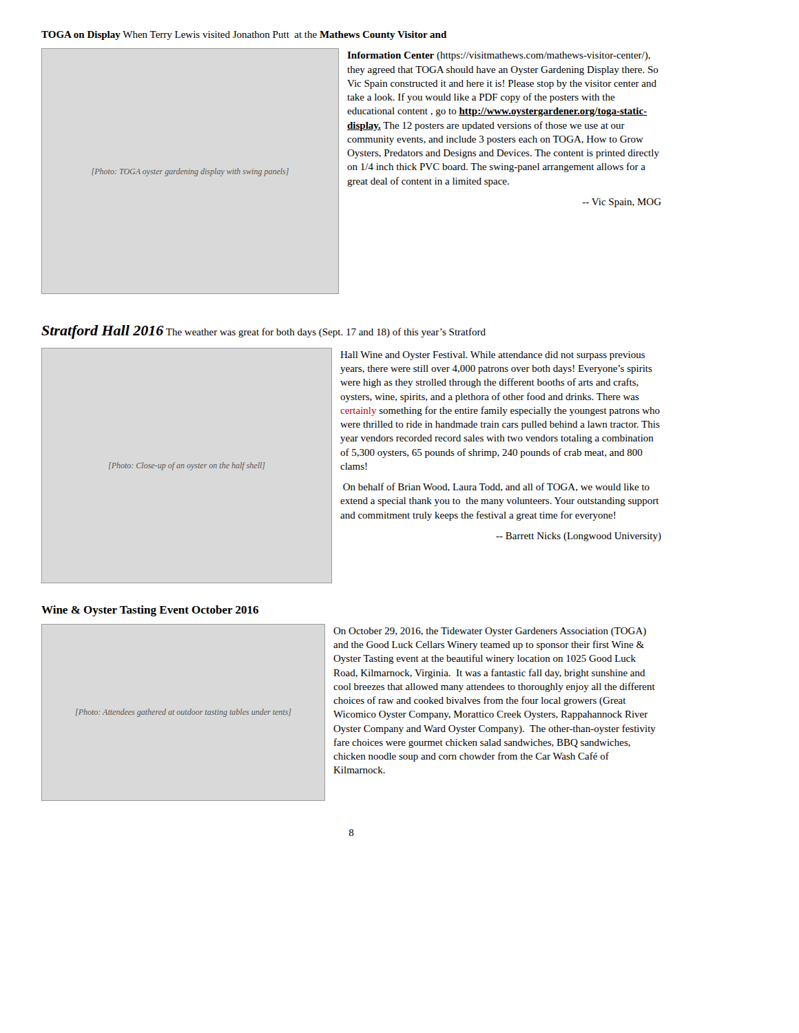TOGA on Display When Terry Lewis visited Jonathon Putt at the Mathews County Visitor and
[Photo: TOGA oyster gardening display with swing panels]
Information Center (https://visitmathews.com/mathews-visitor-center/), they agreed that TOGA should have an Oyster Gardening Display there. So Vic Spain constructed it and here it is! Please stop by the visitor center and take a look. If you would like a PDF copy of the posters with the educational content , go to http://www.oystergardener.org/toga-static-display. The 12 posters are updated versions of those we use at our community events, and include 3 posters each on TOGA, How to Grow Oysters, Predators and Designs and Devices. The content is printed directly on 1/4 inch thick PVC board. The swing-panel arrangement allows for a great deal of content in a limited space.
-- Vic Spain, MOG
Stratford Hall 2016
The weather was great for both days (Sept. 17 and 18) of this year’s Stratford
[Photo: Close-up of an oyster on the half shell]
Hall Wine and Oyster Festival. While attendance did not surpass previous years, there were still over 4,000 patrons over both days! Everyone’s spirits were high as they strolled through the different booths of arts and crafts, oysters, wine, spirits, and a plethora of other food and drinks. There was certainly something for the entire family especially the youngest patrons who were thrilled to ride in handmade train cars pulled behind a lawn tractor. This year vendors recorded record sales with two vendors totaling a combination of 5,300 oysters, 65 pounds of shrimp, 240 pounds of crab meat, and 800 clams!
On behalf of Brian Wood, Laura Todd, and all of TOGA, we would like to extend a special thank you to the many volunteers. Your outstanding support and commitment truly keeps the festival a great time for everyone!
-- Barrett Nicks (Longwood University)
Wine & Oyster Tasting Event October 2016
[Photo: Attendees gathered at outdoor tasting tables under tents]
On October 29, 2016, the Tidewater Oyster Gardeners Association (TOGA) and the Good Luck Cellars Winery teamed up to sponsor their first Wine & Oyster Tasting event at the beautiful winery location on 1025 Good Luck Road, Kilmarnock, Virginia. It was a fantastic fall day, bright sunshine and cool breezes that allowed many attendees to thoroughly enjoy all the different choices of raw and cooked bivalves from the four local growers (Great Wicomico Oyster Company, Morattico Creek Oysters, Rappahannock River Oyster Company and Ward Oyster Company). The other-than-oyster festivity fare choices were gourmet chicken salad sandwiches, BBQ sandwiches, chicken noodle soup and corn chowder from the Car Wash Café of Kilmarnock.
8